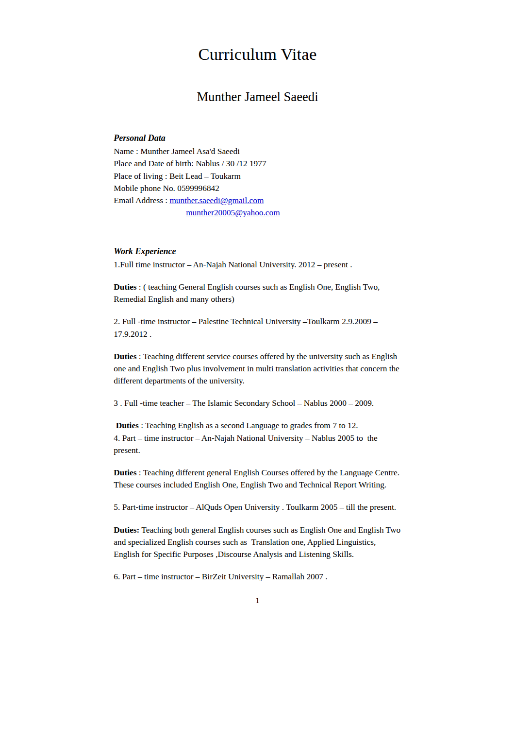Curriculum Vitae
Munther Jameel Saeedi
Personal Data
Name : Munther Jameel Asa'd Saeedi
Place and Date of birth: Nablus / 30 /12 1977
Place of living : Beit Lead – Toukarm
Mobile phone No. 0599996842
Email Address : munther.saeedi@gmail.com
munther20005@yahoo.com
Work Experience
1.Full time instructor – An-Najah National University. 2012 – present .
Duties : ( teaching General English courses such as English One, English Two, Remedial English and many others)
2. Full -time instructor – Palestine Technical University –Toulkarm 2.9.2009 – 17.9.2012 .
Duties : Teaching different service courses offered by the university such as English one and English Two plus involvement in multi translation activities that concern the different departments of the university.
3 . Full -time teacher – The Islamic Secondary School – Nablus 2000 – 2009.
Duties : Teaching English as a second Language to grades from 7 to 12.
4. Part – time instructor – An-Najah National University – Nablus 2005 to the present.
Duties : Teaching different general English Courses offered by the Language Centre. These courses included English One, English Two and Technical Report Writing.
5. Part-time instructor – AlQuds Open University . Toulkarm 2005 – till the present.
Duties: Teaching both general English courses such as English One and English Two and specialized English courses such as Translation one, Applied Linguistics, English for Specific Purposes ,Discourse Analysis and Listening Skills.
6. Part – time instructor – BirZeit University – Ramallah 2007 .
1